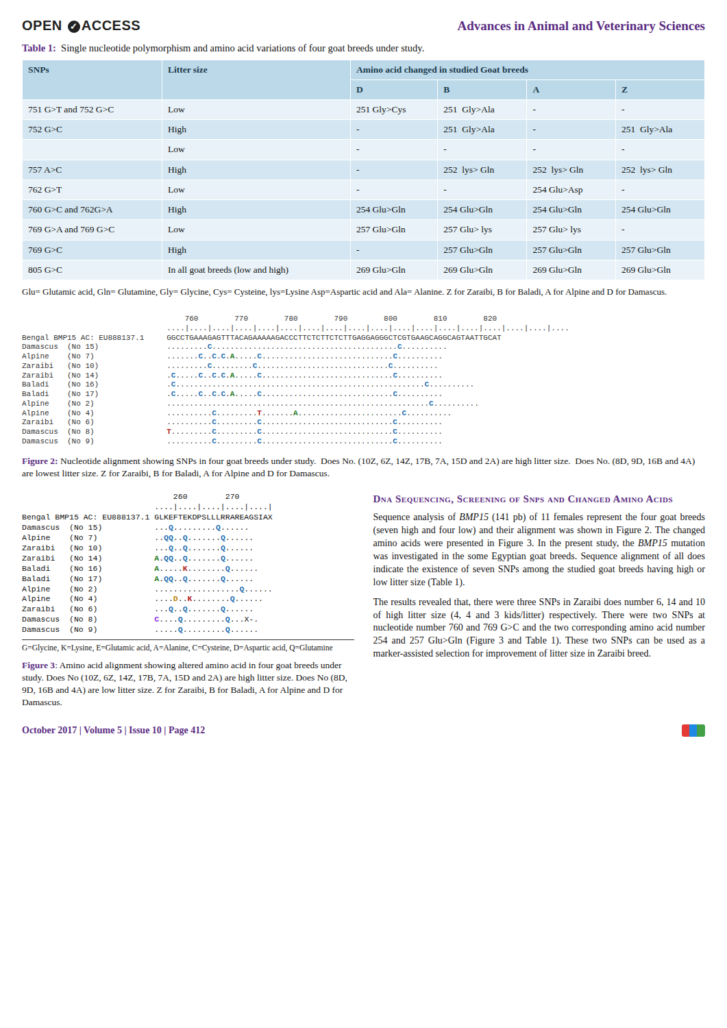OPEN ✓ACCESS
Advances in Animal and Veterinary Sciences
Table 1: Single nucleotide polymorphism and amino acid variations of four goat breeds under study.
| SNPs | Litter size | Amino acid changed in studied Goat breeds |
| --- | --- | --- |
| D | B | A | Z |
| 751 G>T and 752 G>C | Low | 251 Gly>Cys | 251 Gly>Ala | - | - |
| 752 G>C | High | - | 251 Gly>Ala | - | 251 Gly>Ala |
| | Low | - | - | - | - |
| 757 A>C | High | - | 252 lys> Gln | 252 lys> Gln | 252 lys> Gln |
| 762 G>T | Low | - | - | 254 Glu>Asp | - |
| 760 G>C and 762G>A | High | 254 Glu>Gln | 254 Glu>Gln | 254 Glu>Gln | 254 Glu>Gln |
| 769 G>A and 769 G>C | Low | 257 Glu>Gln | 257 Glu> lys | 257 Glu> lys | - |
| 769 G>C | High | - | 257 Glu>Gln | 257 Glu>Gln | 257 Glu>Gln |
| 805 G>C | In all goat breeds (low and high) | 269 Glu>Gln | 269 Glu>Gln | 269 Glu>Gln | 269 Glu>Gln |
Glu= Glutamic acid, Gln= Glutamine, Gly= Glycine, Cys= Cysteine, lys=Lysine Asp=Aspartic acid and Ala= Alanine. Z for Zaraibi, B for Baladi, A for Alpine and D for Damascus.
760 770 780 790 800 810 820 ....|....|....|....|....|....|....|....|....|....|....|....|....|....|....|....|....|.... Bengal BMP15 AC: EU888137.1 GGCCTGAAAGAGTTTACAGAAAAAGACCCTTCTCTTCTCTTGAGGAGGGCTCGTGAAGCAGGCAGTAATTGCAT Damascus (No 15) .........C.........................................C.......... Alpine (No 7) .......C..C.C.A.....C.............................C.......... Zaraibi (No 10) .........C.........C.............................C.......... Zaraibi (No 14) .C.....C..C.C.A.....C.............................C.......... Baladi (No 16) .C.......................................................C.......... Baladi (No 17) .C.....C..C.C.A.....C.............................C.......... Alpine (No 2) ..........................................................C.......... Alpine (No 4) ..........C.........T.......A.......................C.......... Zaraibi (No 6) ..........C.........C.............................C.......... Damascus (No 8) T.........C.........C.............................C.......... Damascus (No 9) ..........C.........C.............................C..........
Figure 2: Nucleotide alignment showing SNPs in four goat breeds under study. Does No. (10Z, 6Z, 14Z, 17B, 7A, 15D and 2A) are high litter size. Does No. (8D, 9D, 16B and 4A) are lowest litter size. Z for Zaraibi, B for Baladi, A for Alpine and D for Damascus.
260 270 ....|....|....|....|....| Bengal BMP15 AC: EU888137.1 GLKEFTEKDPSLLLRRAREAGSIAX Damascus (No 15) ...Q.........Q...... Alpine (No 7) ..QQ..Q.......Q...... Zaraibi (No 10) ...Q..Q.......Q...... Zaraibi (No 14) A.QQ..Q.......Q...... Baladi (No 16) A.....K........Q...... Baladi (No 17) A.QQ..Q.......Q...... Alpine (No 2) ..................Q...... Alpine (No 4) ....D..K........Q...... Zaraibi (No 6) ...Q..Q.......Q...... Damascus (No 8) C....Q.........Q...X-. Damascus (No 9) .....Q.........Q......
G=Glycine, K=Lysine, E=Glutamic acid, A=Alanine, C=Cysteine, D=Aspartic acid, Q=Glutamine
Figure 3: Amino acid alignment showing altered amino acid in four goat breeds under study. Does No (10Z, 6Z, 14Z, 17B, 7A, 15D and 2A) are high litter size. Does No (8D, 9D, 16B and 4A) are low litter size. Z for Zaraibi, B for Baladi, A for Alpine and D for Damascus.
Dna Sequencing, Screening of Snps and Changed Amino Acids
Sequence analysis of BMP15 (141 pb) of 11 females represent the four goat breeds (seven high and four low) and their alignment was shown in Figure 2. The changed amino acids were presented in Figure 3. In the present study, the BMP15 mutation was investigated in the some Egyptian goat breeds. Sequence alignment of all does indicate the existence of seven SNPs among the studied goat breeds having high or low litter size (Table 1).
The results revealed that, there were three SNPs in Zaraibi does number 6, 14 and 10 of high litter size (4, 4 and 3 kids/litter) respectively. There were two SNPs at nucleotide number 760 and 769 G>C and the two corresponding amino acid number 254 and 257 Glu>Gln (Figure 3 and Table 1). These two SNPs can be used as a marker-assisted selection for improvement of litter size in Zaraibi breed.
October 2017 | Volume 5 | Issue 10 | Page 412